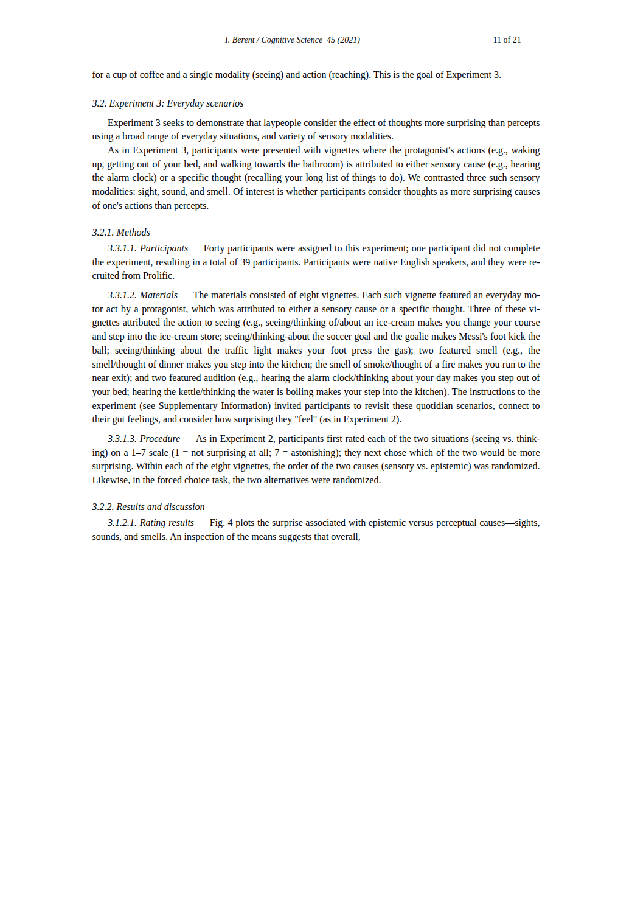I. Berent / Cognitive Science 45 (2021)
11 of 21
for a cup of coffee and a single modality (seeing) and action (reaching). This is the goal of Experiment 3.
3.2. Experiment 3: Everyday scenarios
Experiment 3 seeks to demonstrate that laypeople consider the effect of thoughts more surprising than percepts using a broad range of everyday situations, and variety of sensory modalities.
As in Experiment 3, participants were presented with vignettes where the protagonist's actions (e.g., waking up, getting out of your bed, and walking towards the bathroom) is attributed to either sensory cause (e.g., hearing the alarm clock) or a specific thought (recalling your long list of things to do). We contrasted three such sensory modalities: sight, sound, and smell. Of interest is whether participants consider thoughts as more surprising causes of one's actions than percepts.
3.2.1. Methods
3.3.1.1. Participants Forty participants were assigned to this experiment; one participant did not complete the experiment, resulting in a total of 39 participants. Participants were native English speakers, and they were recruited from Prolific.
3.3.1.2. Materials The materials consisted of eight vignettes. Each such vignette featured an everyday motor act by a protagonist, which was attributed to either a sensory cause or a specific thought. Three of these vignettes attributed the action to seeing (e.g., seeing/thinking of/about an ice-cream makes you change your course and step into the ice-cream store; seeing/thinking-about the soccer goal and the goalie makes Messi's foot kick the ball; seeing/thinking about the traffic light makes your foot press the gas); two featured smell (e.g., the smell/thought of dinner makes you step into the kitchen; the smell of smoke/thought of a fire makes you run to the near exit); and two featured audition (e.g., hearing the alarm clock/thinking about your day makes you step out of your bed; hearing the kettle/thinking the water is boiling makes your step into the kitchen). The instructions to the experiment (see Supplementary Information) invited participants to revisit these quotidian scenarios, connect to their gut feelings, and consider how surprising they "feel" (as in Experiment 2).
3.3.1.3. Procedure As in Experiment 2, participants first rated each of the two situations (seeing vs. thinking) on a 1–7 scale (1 = not surprising at all; 7 = astonishing); they next chose which of the two would be more surprising. Within each of the eight vignettes, the order of the two causes (sensory vs. epistemic) was randomized. Likewise, in the forced choice task, the two alternatives were randomized.
3.2.2. Results and discussion
3.1.2.1. Rating results Fig. 4 plots the surprise associated with epistemic versus perceptual causes—sights, sounds, and smells. An inspection of the means suggests that overall,